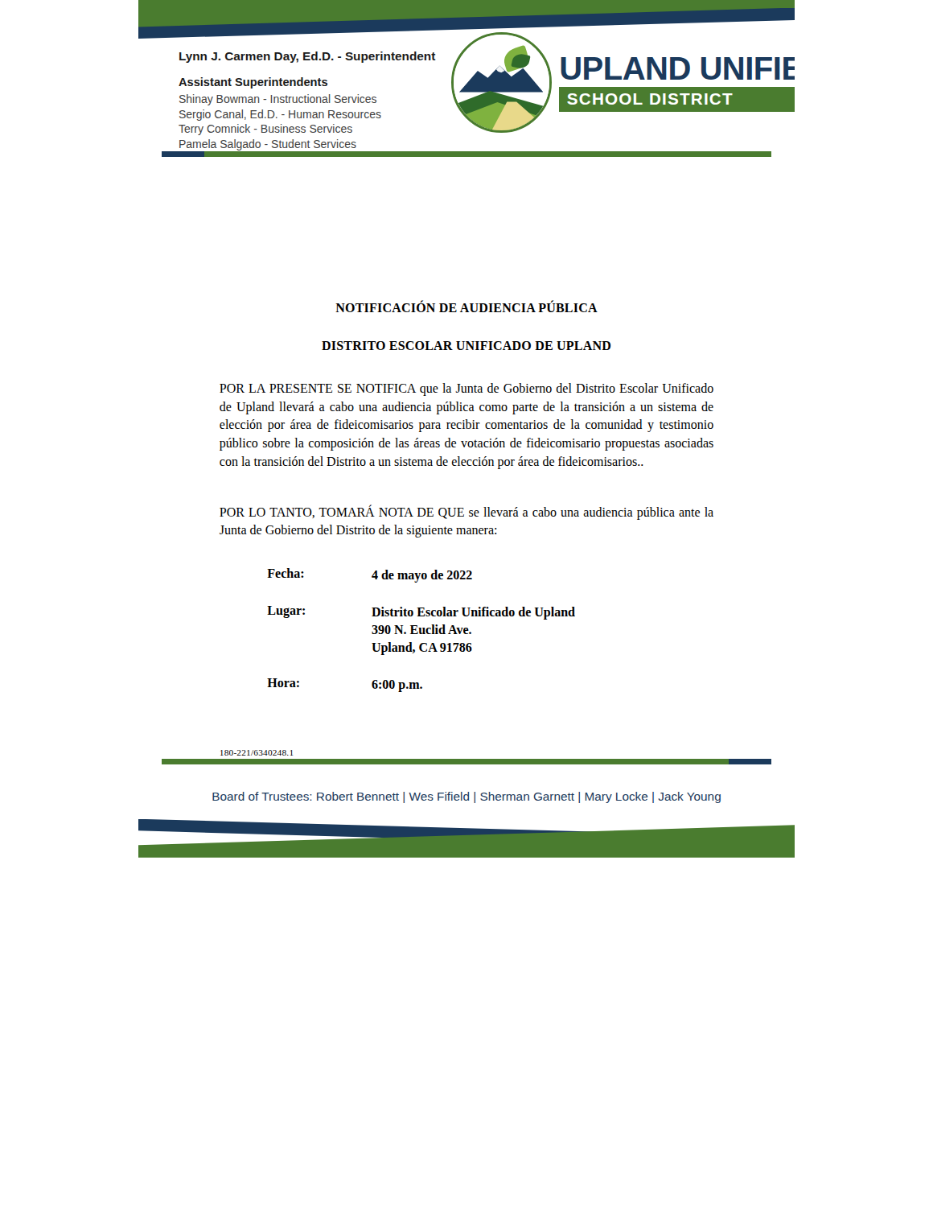Lynn J. Carmen Day, Ed.D. - Superintendent
Assistant Superintendents
Shinay Bowman - Instructional Services
Sergio Canal, Ed.D. - Human Resources
Terry Comnick - Business Services
Pamela Salgado - Student Services
UPLAND UNIFIED
SCHOOL DISTRICT
NOTIFICACIÓN DE AUDIENCIA PÚBLICA
DISTRITO ESCOLAR UNIFICADO DE UPLAND
POR LA PRESENTE SE NOTIFICA que la Junta de Gobierno del Distrito Escolar Unificado de Upland llevará a cabo una audiencia pública como parte de la transición a un sistema de elección por área de fideicomisarios para recibir comentarios de la comunidad y testimonio público sobre la composición de las áreas de votación de fideicomisario propuestas asociadas con la transición del Distrito a un sistema de elección por área de fideicomisarios..
POR LO TANTO, TOMARÁ NOTA DE QUE se llevará a cabo una audiencia pública ante la Junta de Gobierno del Distrito de la siguiente manera:
| Fecha: | 4 de mayo de 2022 |
| Lugar: | Distrito Escolar Unificado de Upland 390 N. Euclid Ave. Upland, CA 91786 |
| Hora: | 6:00 p.m. |
180-221/6340248.1
Board of Trustees: Robert Bennett | Wes Fifield | Sherman Garnett | Mary Locke | Jack Young